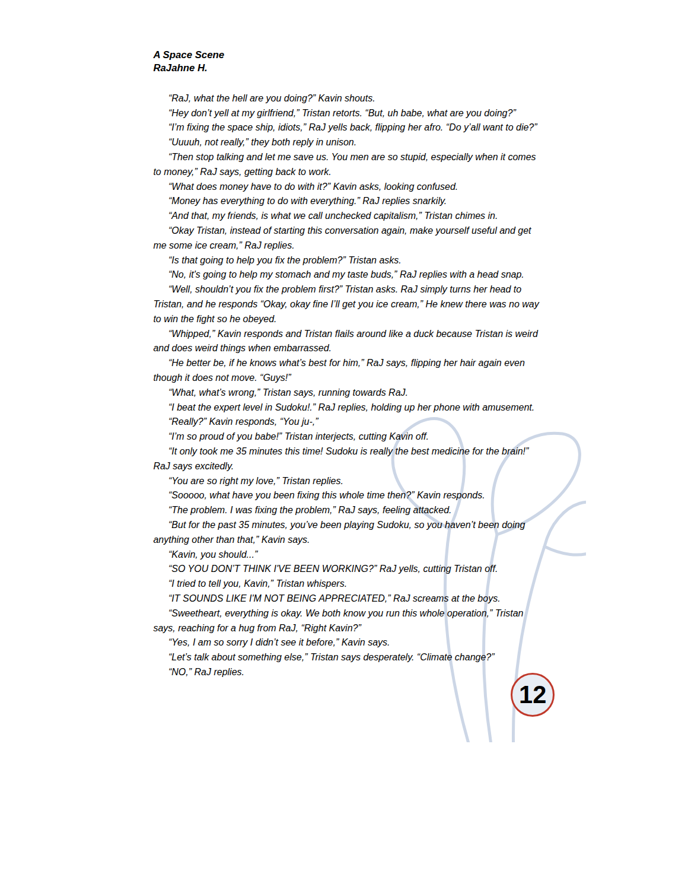A Space Scene
RaJahne H.
“RaJ, what the hell are you doing?” Kavin shouts.
“Hey don’t yell at my girlfriend,” Tristan retorts. “But, uh babe, what are you doing?”
“I’m fixing the space ship, idiots,” RaJ yells back, flipping her afro. “Do y’all want to die?”
“Uuuuh, not really,” they both reply in unison.
“Then stop talking and let me save us. You men are so stupid, especially when it comes to money,” RaJ says, getting back to work.
“What does money have to do with it?” Kavin asks, looking confused.
“Money has everything to do with everything.” RaJ replies snarkily.
“And that, my friends, is what we call unchecked capitalism,” Tristan chimes in.
“Okay Tristan, instead of starting this conversation again, make yourself useful and get me some ice cream,” RaJ replies.
“Is that going to help you fix the problem?” Tristan asks.
“No, it's going to help my stomach and my taste buds,” RaJ replies with a head snap.
“Well, shouldn’t you fix the problem first?” Tristan asks. RaJ simply turns her head to Tristan, and he responds “Okay, okay fine I’ll get you ice cream,” He knew there was no way to win the fight so he obeyed.
“Whipped,” Kavin responds and Tristan flails around like a duck because Tristan is weird and does weird things when embarrassed.
“He better be, if he knows what’s best for him,” RaJ says, flipping her hair again even though it does not move. “Guys!”
“What, what’s wrong,” Tristan says, running towards RaJ.
“I beat the expert level in Sudoku!.” RaJ replies, holding up her phone with amusement.
“Really?” Kavin responds, “You ju-,”
“I’m so proud of you babe!” Tristan interjects, cutting Kavin off.
“It only took me 35 minutes this time! Sudoku is really the best medicine for the brain!” RaJ says excitedly.
“You are so right my love,” Tristan replies.
“Sooooo, what have you been fixing this whole time then?” Kavin responds.
“The problem. I was fixing the problem,” RaJ says, feeling attacked.
“But for the past 35 minutes, you’ve been playing Sudoku, so you haven’t been doing anything other than that,” Kavin says.
“Kavin, you should...”
“SO YOU DON’T THINK I'VE BEEN WORKING?” RaJ yells, cutting Tristan off.
“I tried to tell you, Kavin,” Tristan whispers.
“IT SOUNDS LIKE I'M NOT BEING APPRECIATED,” RaJ screams at the boys.
“Sweetheart, everything is okay. We both know you run this whole operation,” Tristan says, reaching for a hug from RaJ, “Right Kavin?”
“Yes, I am so sorry I didn’t see it before,” Kavin says.
“Let’s talk about something else,” Tristan says desperately. “Climate change?”
“NO,” RaJ replies.
12